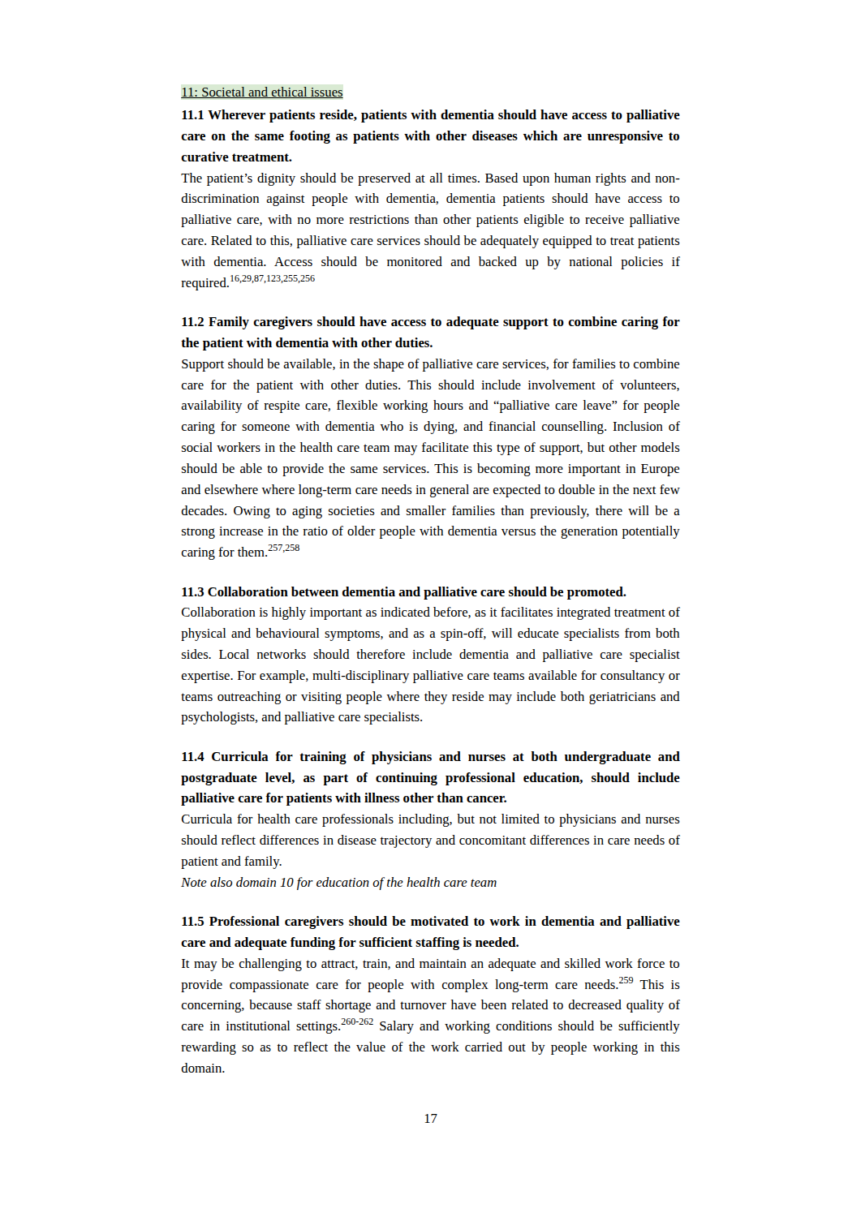11: Societal and ethical issues
11.1 Wherever patients reside, patients with dementia should have access to palliative care on the same footing as patients with other diseases which are unresponsive to curative treatment.
The patient’s dignity should be preserved at all times. Based upon human rights and non-discrimination against people with dementia, dementia patients should have access to palliative care, with no more restrictions than other patients eligible to receive palliative care. Related to this, palliative care services should be adequately equipped to treat patients with dementia. Access should be monitored and backed up by national policies if required.16,29,87,123,255,256
11.2 Family caregivers should have access to adequate support to combine caring for the patient with dementia with other duties.
Support should be available, in the shape of palliative care services, for families to combine care for the patient with other duties. This should include involvement of volunteers, availability of respite care, flexible working hours and “palliative care leave” for people caring for someone with dementia who is dying, and financial counselling. Inclusion of social workers in the health care team may facilitate this type of support, but other models should be able to provide the same services. This is becoming more important in Europe and elsewhere where long-term care needs in general are expected to double in the next few decades. Owing to aging societies and smaller families than previously, there will be a strong increase in the ratio of older people with dementia versus the generation potentially caring for them.257,258
11.3 Collaboration between dementia and palliative care should be promoted.
Collaboration is highly important as indicated before, as it facilitates integrated treatment of physical and behavioural symptoms, and as a spin-off, will educate specialists from both sides. Local networks should therefore include dementia and palliative care specialist expertise. For example, multi-disciplinary palliative care teams available for consultancy or teams outreaching or visiting people where they reside may include both geriatricians and psychologists, and palliative care specialists.
11.4 Curricula for training of physicians and nurses at both undergraduate and postgraduate level, as part of continuing professional education, should include palliative care for patients with illness other than cancer.
Curricula for health care professionals including, but not limited to physicians and nurses should reflect differences in disease trajectory and concomitant differences in care needs of patient and family.
Note also domain 10 for education of the health care team
11.5 Professional caregivers should be motivated to work in dementia and palliative care and adequate funding for sufficient staffing is needed.
It may be challenging to attract, train, and maintain an adequate and skilled work force to provide compassionate care for people with complex long-term care needs.259 This is concerning, because staff shortage and turnover have been related to decreased quality of care in institutional settings.260-262 Salary and working conditions should be sufficiently rewarding so as to reflect the value of the work carried out by people working in this domain.
17